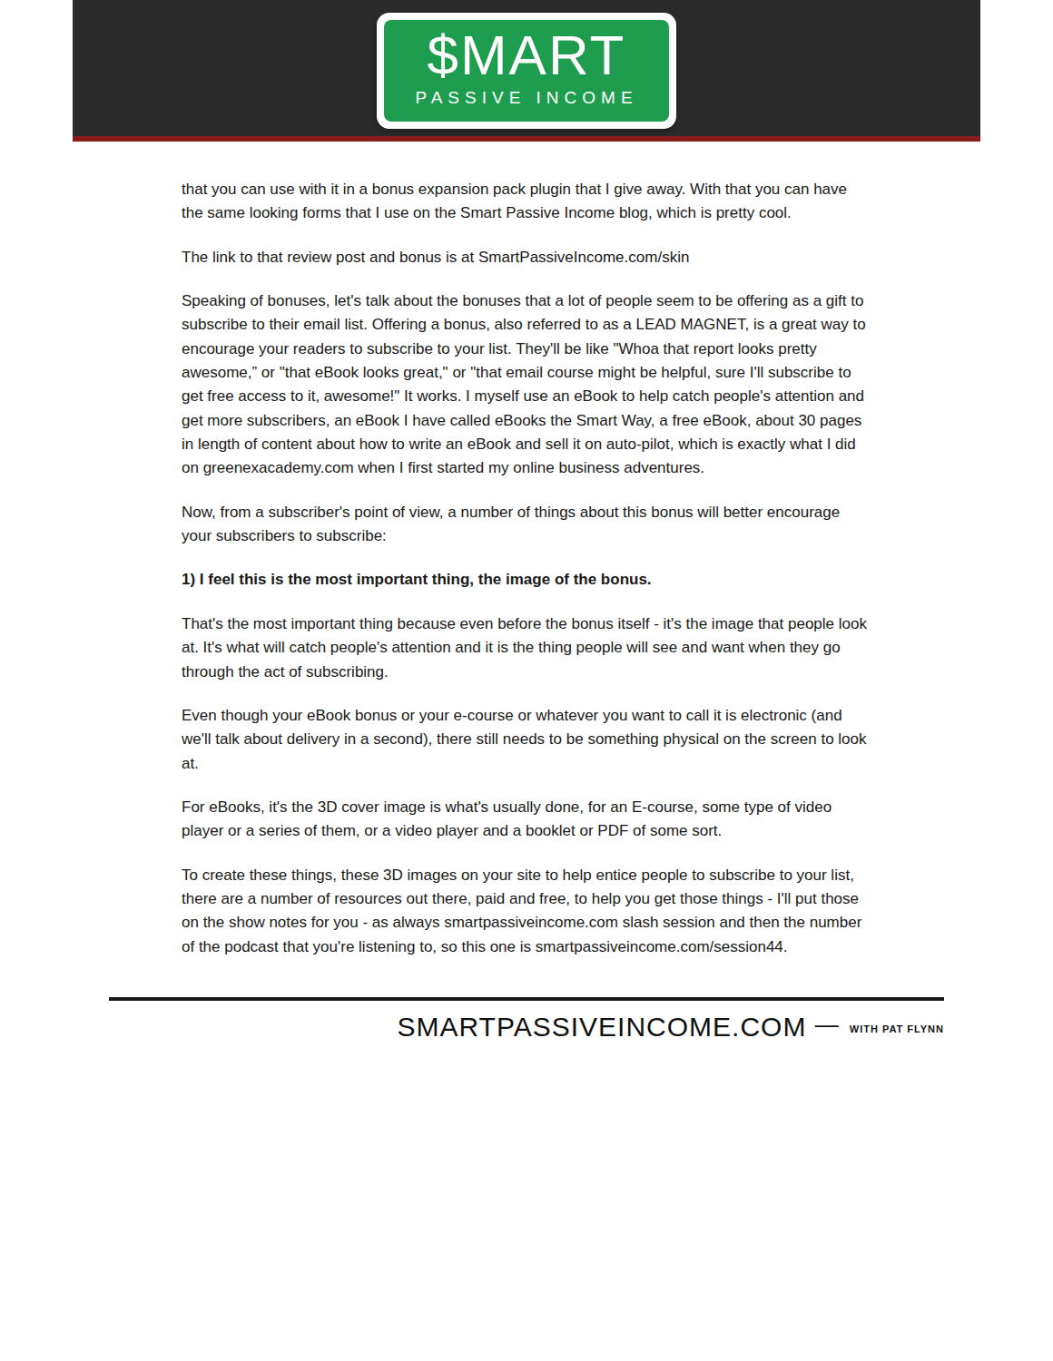$MART
Passive Income
that you can use with it in a bonus expansion pack plugin that I give away. With that you can have the same looking forms that I use on the Smart Passive Income blog, which is pretty cool.
The link to that review post and bonus is at SmartPassiveIncome.com/skin
Speaking of bonuses, let's talk about the bonuses that a lot of people seem to be offering as a gift to subscribe to their email list. Offering a bonus, also referred to as a LEAD MAGNET, is a great way to encourage your readers to subscribe to your list. They'll be like "Whoa that report looks pretty awesome,” or "that eBook looks great," or "that email course might be helpful, sure I'll subscribe to get free access to it, awesome!" It works. I myself use an eBook to help catch people's attention and get more subscribers, an eBook I have called eBooks the Smart Way, a free eBook, about 30 pages in length of content about how to write an eBook and sell it on auto-pilot, which is exactly what I did on greenexacademy.com when I first started my online business adventures.
Now, from a subscriber's point of view, a number of things about this bonus will better encourage your subscribers to subscribe:
1) I feel this is the most important thing, the image of the bonus.
That's the most important thing because even before the bonus itself - it's the image that people look at. It's what will catch people's attention and it is the thing people will see and want when they go through the act of subscribing.
Even though your eBook bonus or your e-course or whatever you want to call it is electronic (and we'll talk about delivery in a second), there still needs to be something physical on the screen to look at.
For eBooks, it's the 3D cover image is what's usually done, for an E-course, some type of video player or a series of them, or a video player and a booklet or PDF of some sort.
To create these things, these 3D images on your site to help entice people to subscribe to your list, there are a number of resources out there, paid and free, to help you get those things - I'll put those on the show notes for you - as always smartpassiveincome.com slash session and then the number of the podcast that you're listening to, so this one is smartpassiveincome.com/session44.
SMARTPASSIVEINCOME.COM —WITH PAT FLYNN